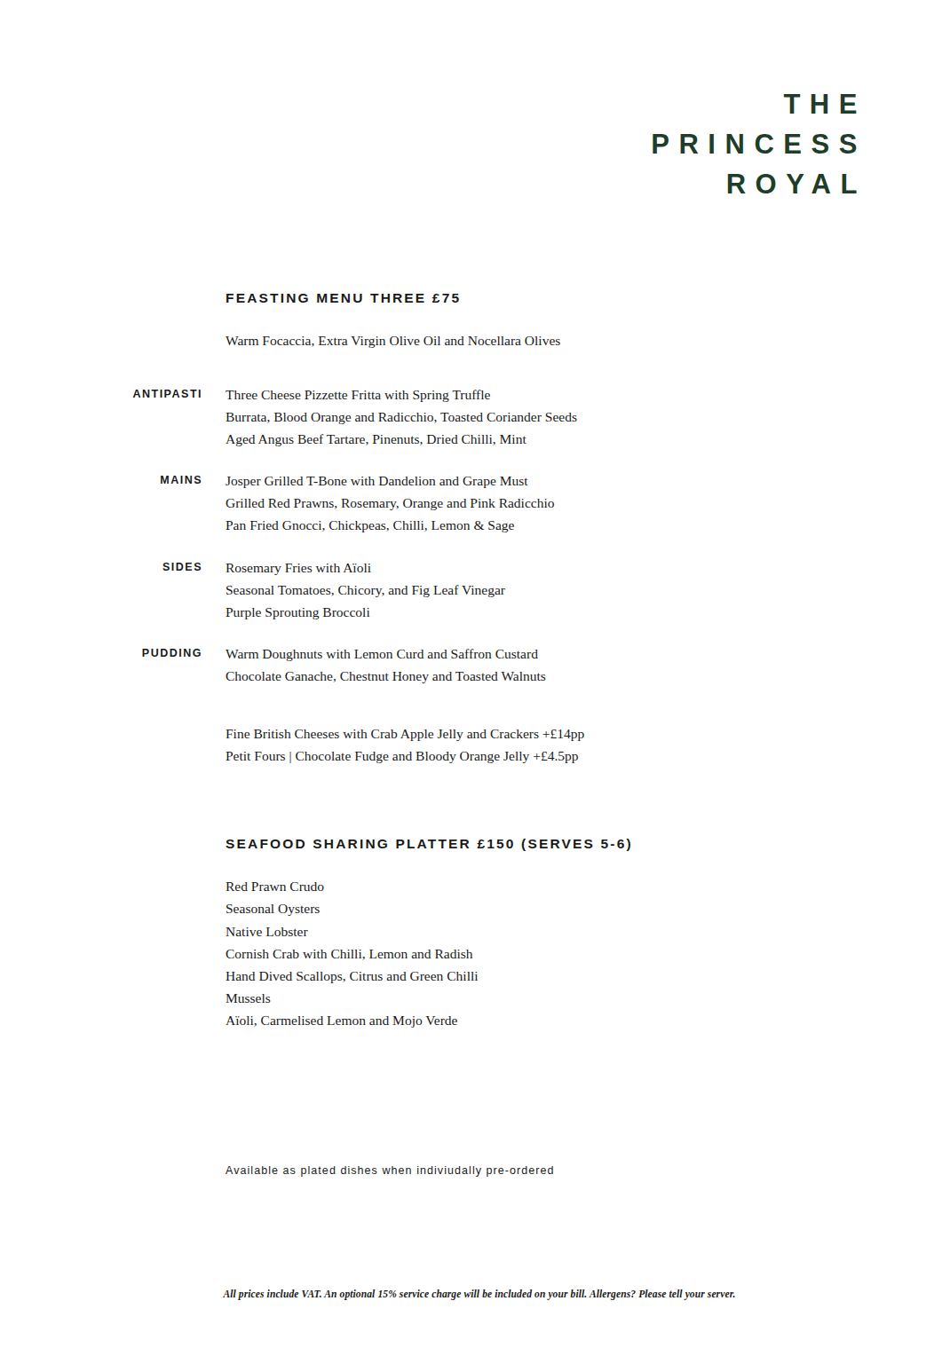The
Princess
Royal
Feasting Menu Three £75
Warm Focaccia, Extra Virgin Olive Oil and Nocellara Olives
Antipasti
Three Cheese Pizzette Fritta with Spring Truffle
Burrata, Blood Orange and Radicchio, Toasted Coriander Seeds
Aged Angus Beef Tartare, Pinenuts, Dried Chilli, Mint
Mains
Josper Grilled T-Bone with Dandelion and Grape Must
Grilled Red Prawns, Rosemary, Orange and Pink Radicchio
Pan Fried Gnocci, Chickpeas, Chilli, Lemon & Sage
Sides
Rosemary Fries with Aïoli
Seasonal Tomatoes, Chicory, and Fig Leaf Vinegar
Purple Sprouting Broccoli
Pudding
Warm Doughnuts with Lemon Curd and Saffron Custard
Chocolate Ganache, Chestnut Honey and Toasted Walnuts
Fine British Cheeses with Crab Apple Jelly and Crackers +£14pp
Petit Fours | Chocolate Fudge and Bloody Orange Jelly +£4.5pp
Seafood Sharing Platter £150 (serves 5-6)
Red Prawn Crudo
Seasonal Oysters
Native Lobster
Cornish Crab with Chilli, Lemon and Radish
Hand Dived Scallops, Citrus and Green Chilli
Mussels
Aïoli, Carmelised Lemon and Mojo Verde
Available as plated dishes when indiviudally pre-ordered
All prices include VAT. An optional 15% service charge will be included on your bill. Allergens? Please tell your server.